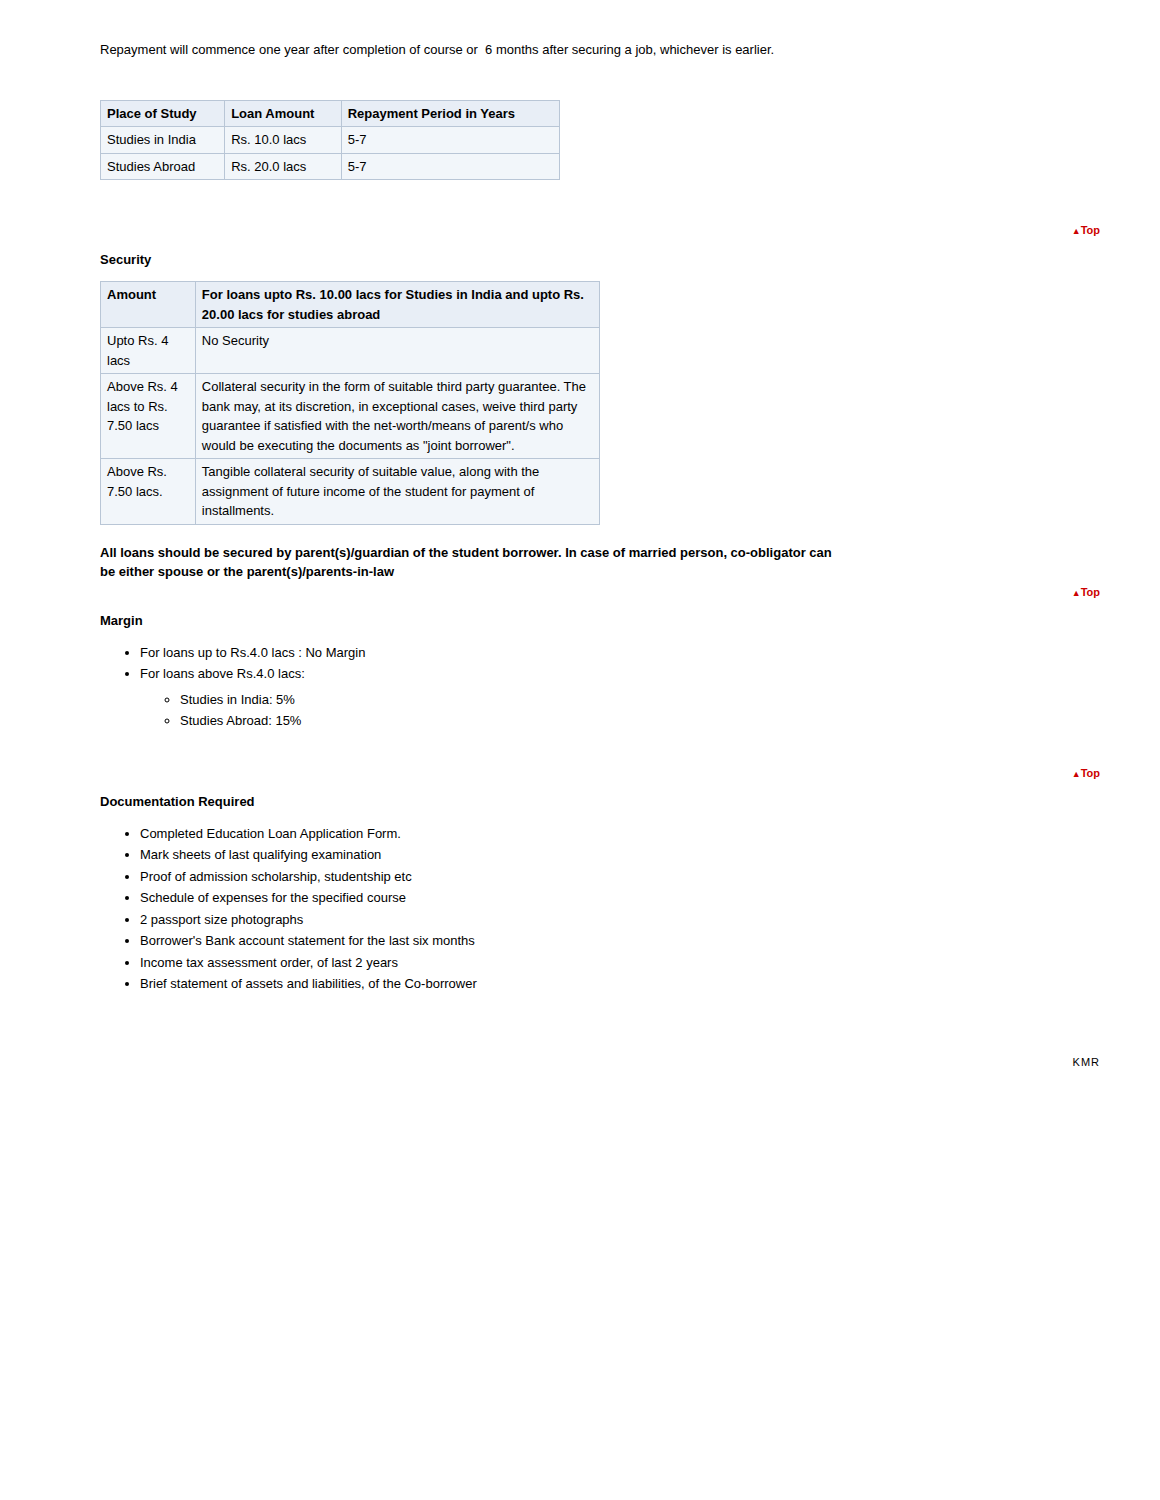Repayment will commence one year after completion of course or 6 months after securing a job, whichever is earlier.
| Place of Study | Loan Amount | Repayment Period in Years |
| --- | --- | --- |
| Studies in India | Rs. 10.0 lacs | 5-7 |
| Studies Abroad | Rs. 20.0 lacs | 5-7 |
Top
Security
| Amount | For loans upto Rs. 10.00 lacs for Studies in India and upto Rs. 20.00 lacs for studies abroad |
| --- | --- |
| Upto Rs. 4 lacs | No Security |
| Above Rs. 4 lacs to Rs. 7.50 lacs | Collateral security in the form of suitable third party guarantee. The bank may, at its discretion, in exceptional cases, weive third party guarantee if satisfied with the net-worth/means of parent/s who would be executing the documents as "joint borrower". |
| Above Rs. 7.50 lacs. | Tangible collateral security of suitable value, along with the assignment of future income of the student for payment of installments. |
All loans should be secured by parent(s)/guardian of the student borrower. In case of married person, co-obligator can be either spouse or the parent(s)/parents-in-law
Top
Margin
For loans up to Rs.4.0 lacs : No Margin
For loans above Rs.4.0 lacs:
Studies in India: 5%
Studies Abroad: 15%
Top
Documentation Required
Completed Education Loan Application Form.
Mark sheets of last qualifying examination
Proof of admission scholarship, studentship etc
Schedule of expenses for the specified course
2 passport size photographs
Borrower's Bank account statement for the last six months
Income tax assessment order, of last 2 years
Brief statement of assets and liabilities, of the Co-borrower
KMR